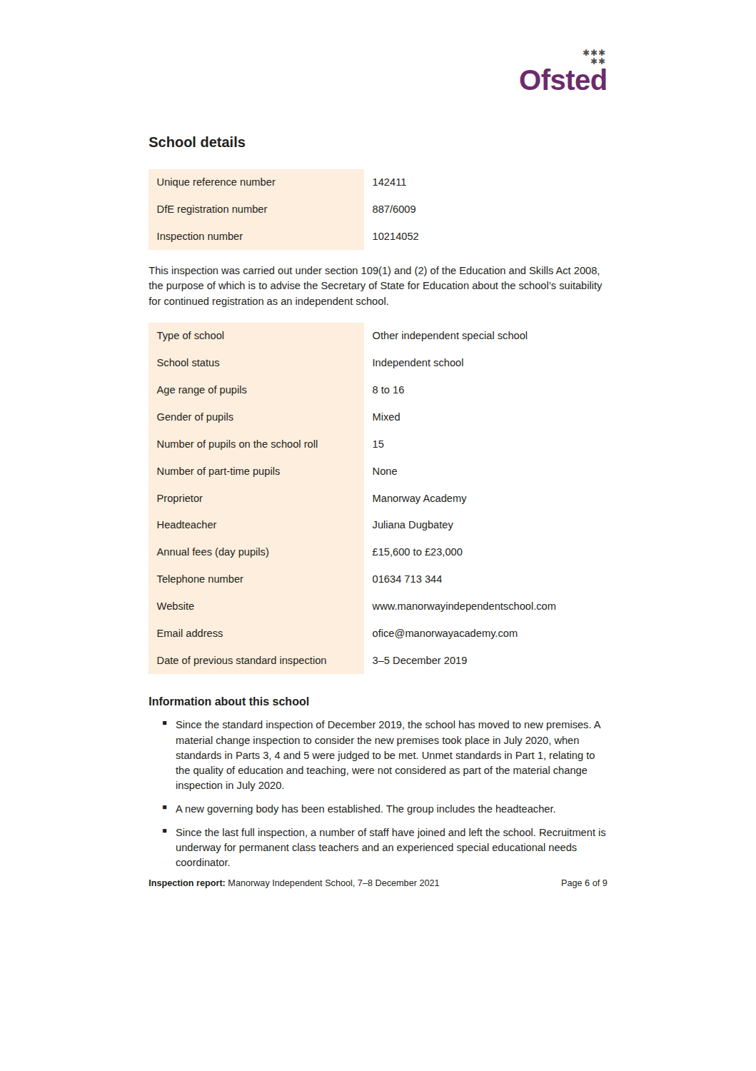✱✱✱
✱✱
Ofsted
School details
| Unique reference number | 142411 |
| DfE registration number | 887/6009 |
| Inspection number | 10214052 |
This inspection was carried out under section 109(1) and (2) of the Education and Skills Act 2008, the purpose of which is to advise the Secretary of State for Education about the school’s suitability for continued registration as an independent school.
| Type of school | Other independent special school |
| School status | Independent school |
| Age range of pupils | 8 to 16 |
| Gender of pupils | Mixed |
| Number of pupils on the school roll | 15 |
| Number of part-time pupils | None |
| Proprietor | Manorway Academy |
| Headteacher | Juliana Dugbatey |
| Annual fees (day pupils) | £15,600 to £23,000 |
| Telephone number | 01634 713 344 |
| Website | www.manorwayindependentschool.com |
| Email address | ofice@manorwayacademy.com |
| Date of previous standard inspection | 3–5 December 2019 |
Information about this school
Since the standard inspection of December 2019, the school has moved to new premises. A material change inspection to consider the new premises took place in July 2020, when standards in Parts 3, 4 and 5 were judged to be met. Unmet standards in Part 1, relating to the quality of education and teaching, were not considered as part of the material change inspection in July 2020.
A new governing body has been established. The group includes the headteacher.
Since the last full inspection, a number of staff have joined and left the school. Recruitment is underway for permanent class teachers and an experienced special educational needs coordinator.
Inspection report: Manorway Independent School, 7–8 December 2021
Page 6 of 9